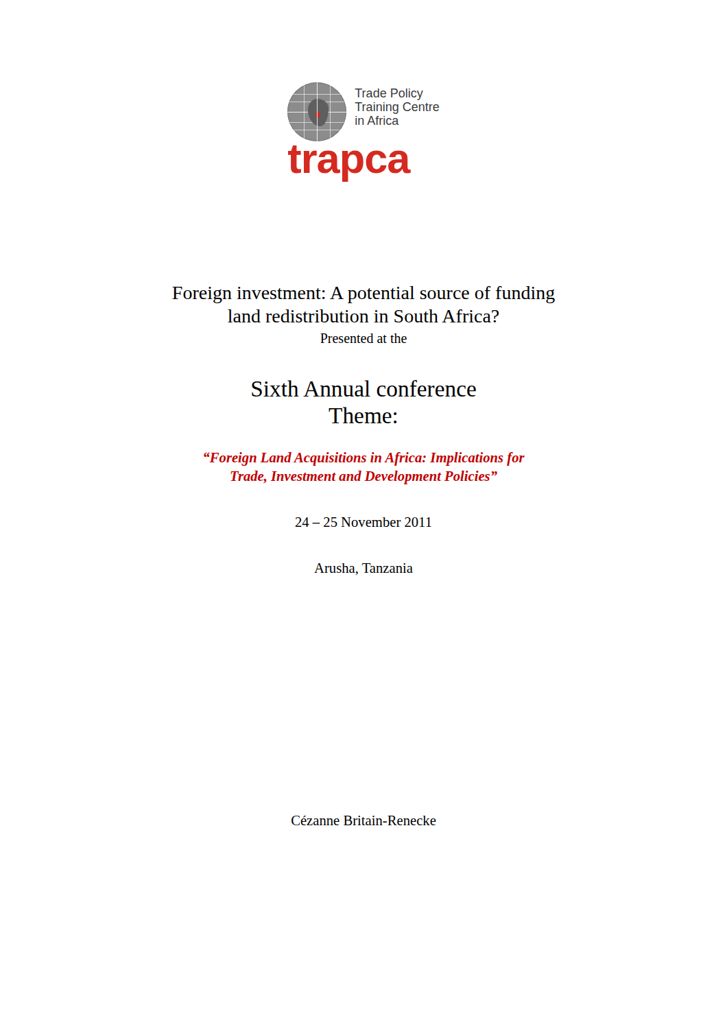Trade Policy
Training Centre
in Africa
trapca
Foreign investment: A potential source of funding
land redistribution in South Africa?
Presented at the
Sixth Annual conference
Theme:
“Foreign Land Acquisitions in Africa: Implications for
Trade, Investment and Development Policies”
24 – 25 November 2011
Arusha, Tanzania
Cézanne Britain-Renecke